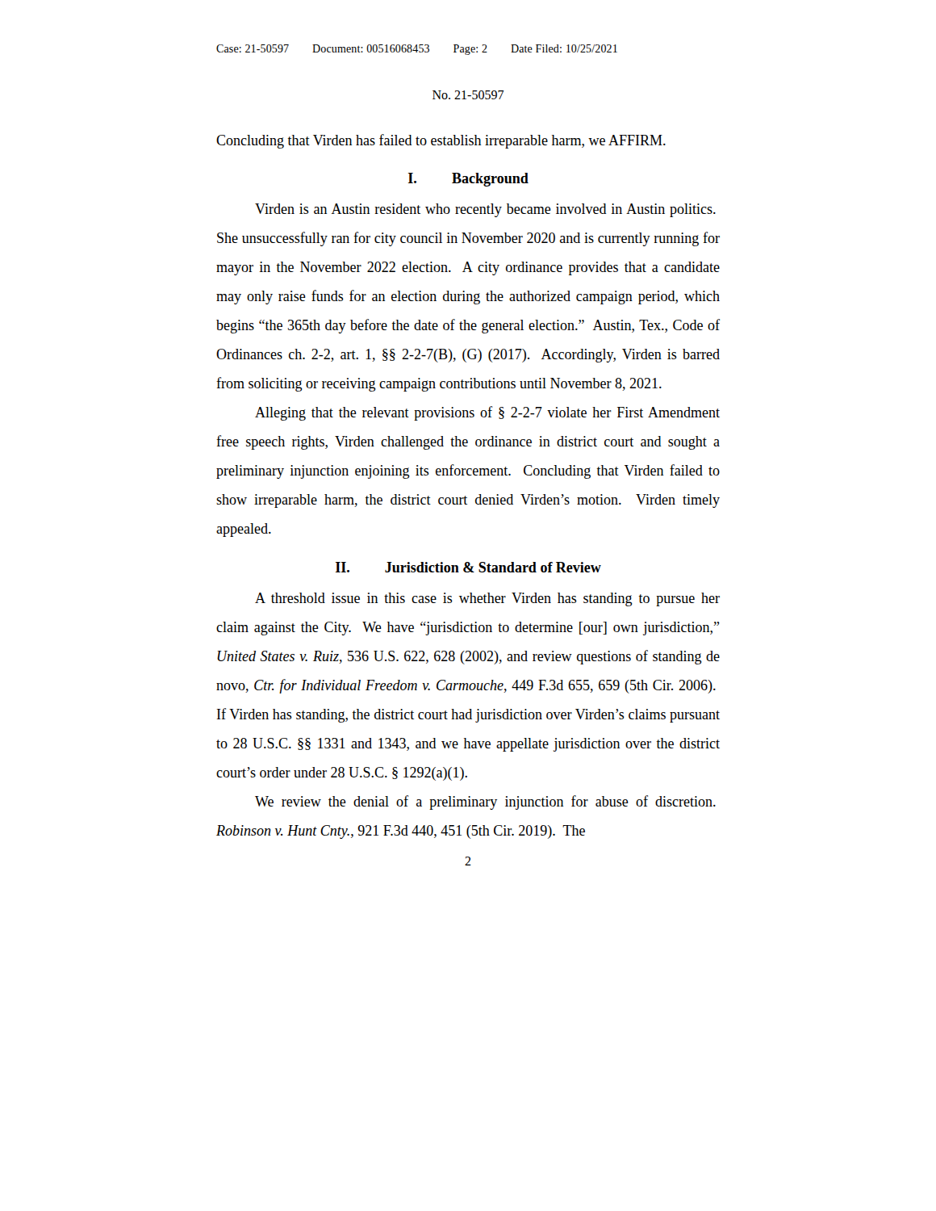Case: 21-50597 Document: 00516068453 Page: 2 Date Filed: 10/25/2021
No. 21-50597
Concluding that Virden has failed to establish irreparable harm, we AFFIRM.
I. Background
Virden is an Austin resident who recently became involved in Austin politics. She unsuccessfully ran for city council in November 2020 and is currently running for mayor in the November 2022 election. A city ordinance provides that a candidate may only raise funds for an election during the authorized campaign period, which begins “the 365th day before the date of the general election.” Austin, Tex., Code of Ordinances ch. 2-2, art. 1, §§ 2-2-7(B), (G) (2017). Accordingly, Virden is barred from soliciting or receiving campaign contributions until November 8, 2021.
Alleging that the relevant provisions of § 2-2-7 violate her First Amendment free speech rights, Virden challenged the ordinance in district court and sought a preliminary injunction enjoining its enforcement. Concluding that Virden failed to show irreparable harm, the district court denied Virden’s motion. Virden timely appealed.
II. Jurisdiction & Standard of Review
A threshold issue in this case is whether Virden has standing to pursue her claim against the City. We have “jurisdiction to determine [our] own jurisdiction,” United States v. Ruiz, 536 U.S. 622, 628 (2002), and review questions of standing de novo, Ctr. for Individual Freedom v. Carmouche, 449 F.3d 655, 659 (5th Cir. 2006). If Virden has standing, the district court had jurisdiction over Virden’s claims pursuant to 28 U.S.C. §§ 1331 and 1343, and we have appellate jurisdiction over the district court’s order under 28 U.S.C. § 1292(a)(1).
We review the denial of a preliminary injunction for abuse of discretion. Robinson v. Hunt Cnty., 921 F.3d 440, 451 (5th Cir. 2019). The
2